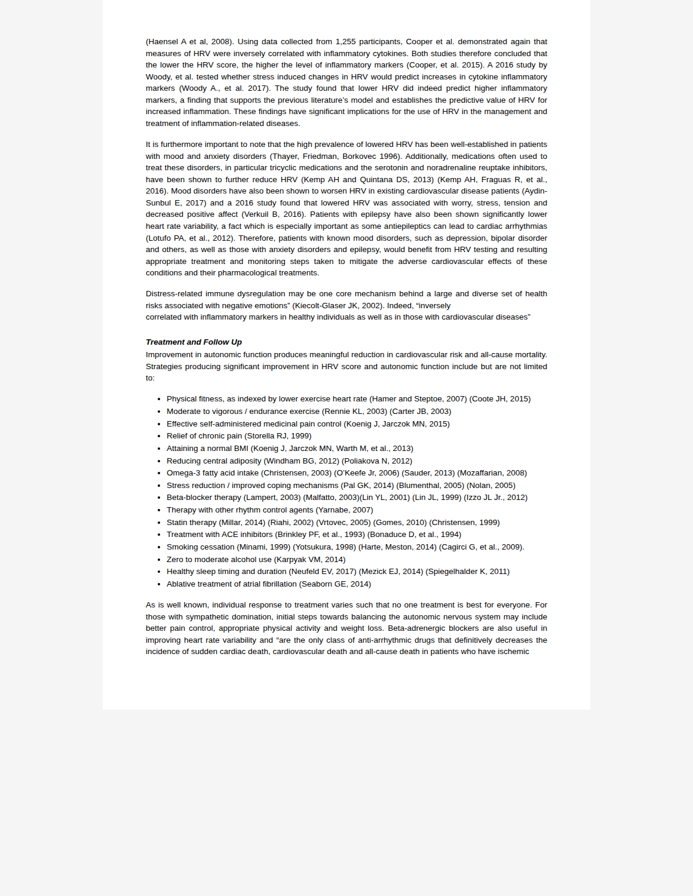(Haensel A et al, 2008). Using data collected from 1,255 participants, Cooper et al. demonstrated again that measures of HRV were inversely correlated with inflammatory cytokines. Both studies therefore concluded that the lower the HRV score, the higher the level of inflammatory markers (Cooper, et al. 2015). A 2016 study by Woody, et al. tested whether stress induced changes in HRV would predict increases in cytokine inflammatory markers (Woody A., et al. 2017). The study found that lower HRV did indeed predict higher inflammatory markers, a finding that supports the previous literature’s model and establishes the predictive value of HRV for increased inflammation. These findings have significant implications for the use of HRV in the management and treatment of inflammation-related diseases.
It is furthermore important to note that the high prevalence of lowered HRV has been well-established in patients with mood and anxiety disorders (Thayer, Friedman, Borkovec 1996). Additionally, medications often used to treat these disorders, in particular tricyclic medications and the serotonin and noradrenaline reuptake inhibitors, have been shown to further reduce HRV (Kemp AH and Quintana DS, 2013) (Kemp AH, Fraguas R, et al., 2016). Mood disorders have also been shown to worsen HRV in existing cardiovascular disease patients (Aydin-Sunbul E, 2017) and a 2016 study found that lowered HRV was associated with worry, stress, tension and decreased positive affect (Verkuil B, 2016). Patients with epilepsy have also been shown significantly lower heart rate variability, a fact which is especially important as some antiepileptics can lead to cardiac arrhythmias (Lotufo PA, et al., 2012). Therefore, patients with known mood disorders, such as depression, bipolar disorder and others, as well as those with anxiety disorders and epilepsy, would benefit from HRV testing and resulting appropriate treatment and monitoring steps taken to mitigate the adverse cardiovascular effects of these conditions and their pharmacological treatments.
Distress-related immune dysregulation may be one core mechanism behind a large and diverse set of health risks associated with negative emotions” (Kiecolt-Glaser JK, 2002). Indeed, “inversely
correlated with inflammatory markers in healthy individuals as well as in those with cardiovascular diseases”
Treatment and Follow Up
Improvement in autonomic function produces meaningful reduction in cardiovascular risk and all-cause mortality. Strategies producing significant improvement in HRV score and autonomic function include but are not limited to:
Physical fitness, as indexed by lower exercise heart rate (Hamer and Steptoe, 2007) (Coote JH, 2015)
Moderate to vigorous / endurance exercise (Rennie KL, 2003) (Carter JB, 2003)
Effective self-administered medicinal pain control (Koenig J, Jarczok MN, 2015)
Relief of chronic pain (Storella RJ, 1999)
Attaining a normal BMI (Koenig J, Jarczok MN, Warth M, et al., 2013)
Reducing central adiposity (Windham BG, 2012) (Poliakova N, 2012)
Omega-3 fatty acid intake (Christensen, 2003) (O’Keefe Jr, 2006) (Sauder, 2013) (Mozaffarian, 2008)
Stress reduction / improved coping mechanisms (Pal GK, 2014) (Blumenthal, 2005) (Nolan, 2005)
Beta-blocker therapy (Lampert, 2003) (Malfatto, 2003)(Lin YL, 2001) (Lin JL, 1999) (Izzo JL Jr., 2012)
Therapy with other rhythm control agents (Yarnabe, 2007)
Statin therapy (Millar, 2014) (Riahi, 2002) (Vrtovec, 2005) (Gomes, 2010) (Christensen, 1999)
Treatment with ACE inhibitors (Brinkley PF, et al., 1993) (Bonaduce D, et al., 1994)
Smoking cessation (Minami, 1999) (Yotsukura, 1998) (Harte, Meston, 2014) (Cagirci G, et al., 2009).
Zero to moderate alcohol use (Karpyak VM, 2014)
Healthy sleep timing and duration (Neufeld EV, 2017) (Mezick EJ, 2014) (Spiegelhalder K, 2011)
Ablative treatment of atrial fibrillation (Seaborn GE, 2014)
As is well known, individual response to treatment varies such that no one treatment is best for everyone. For those with sympathetic domination, initial steps towards balancing the autonomic nervous system may include better pain control, appropriate physical activity and weight loss. Beta-adrenergic blockers are also useful in improving heart rate variability and “are the only class of anti-arrhythmic drugs that definitively decreases the incidence of sudden cardiac death, cardiovascular death and all-cause death in patients who have ischemic